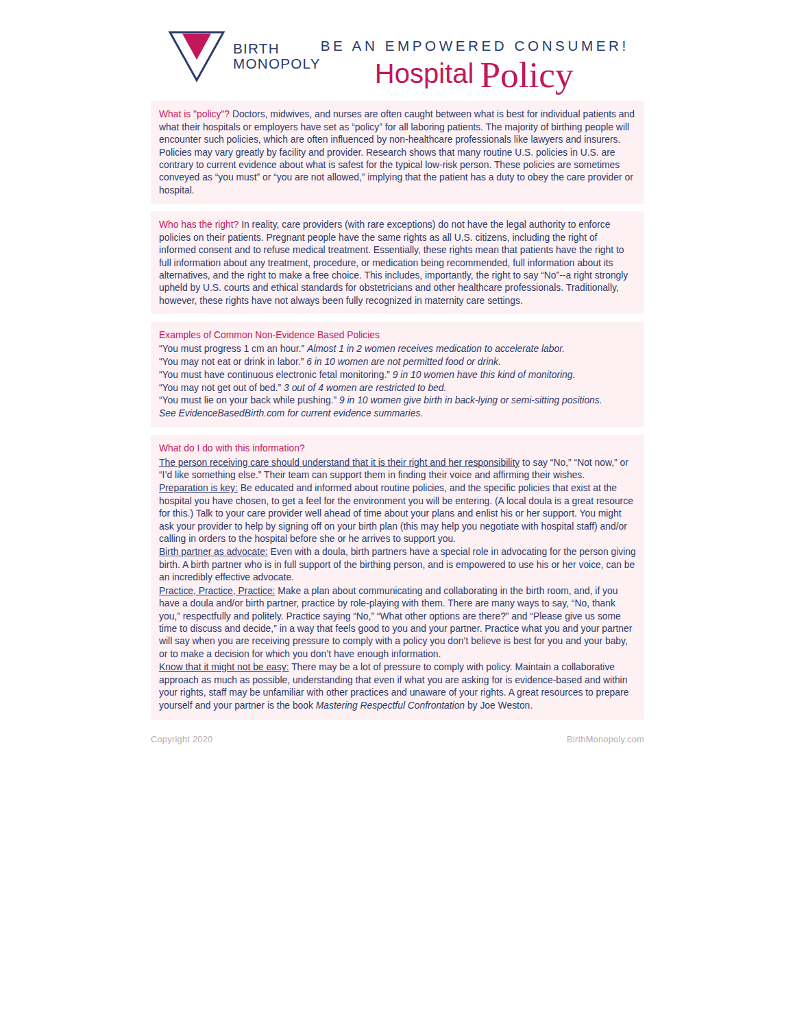BIRTH MONOPOLY
BE AN EMPOWERED CONSUMER!
Hospital Policy
What is "policy"? Doctors, midwives, and nurses are often caught between what is best for individual patients and what their hospitals or employers have set as “policy” for all laboring patients. The majority of birthing people will encounter such policies, which are often influenced by non-healthcare professionals like lawyers and insurers. Policies may vary greatly by facility and provider. Research shows that many routine U.S. policies in U.S. are contrary to current evidence about what is safest for the typical low-risk person. These policies are sometimes conveyed as “you must” or “you are not allowed,” implying that the patient has a duty to obey the care provider or hospital.
Who has the right? In reality, care providers (with rare exceptions) do not have the legal authority to enforce policies on their patients. Pregnant people have the same rights as all U.S. citizens, including the right of informed consent and to refuse medical treatment. Essentially, these rights mean that patients have the right to full information about any treatment, procedure, or medication being recommended, full information about its alternatives, and the right to make a free choice. This includes, importantly, the right to say “No”--a right strongly upheld by U.S. courts and ethical standards for obstetricians and other healthcare professionals. Traditionally, however, these rights have not always been fully recognized in maternity care settings.
Examples of Common Non-Evidence Based Policies
“You must progress 1 cm an hour.” Almost 1 in 2 women receives medication to accelerate labor.
“You may not eat or drink in labor.” 6 in 10 women are not permitted food or drink.
“You must have continuous electronic fetal monitoring.” 9 in 10 women have this kind of monitoring.
“You may not get out of bed.” 3 out of 4 women are restricted to bed.
“You must lie on your back while pushing.” 9 in 10 women give birth in back-lying or semi-sitting positions.
See EvidenceBasedBirth.com for current evidence summaries.
What do I do with this information?
The person receiving care should understand that it is their right and her responsibility to say “No,” “Not now,” or “I’d like something else.” Their team can support them in finding their voice and affirming their wishes.
Preparation is key: Be educated and informed about routine policies, and the specific policies that exist at the hospital you have chosen, to get a feel for the environment you will be entering. (A local doula is a great resource for this.) Talk to your care provider well ahead of time about your plans and enlist his or her support. You might ask your provider to help by signing off on your birth plan (this may help you negotiate with hospital staff) and/or calling in orders to the hospital before she or he arrives to support you.
Birth partner as advocate: Even with a doula, birth partners have a special role in advocating for the person giving birth. A birth partner who is in full support of the birthing person, and is empowered to use his or her voice, can be an incredibly effective advocate.
Practice, Practice, Practice: Make a plan about communicating and collaborating in the birth room, and, if you have a doula and/or birth partner, practice by role-playing with them. There are many ways to say, “No, thank you,” respectfully and politely. Practice saying “No,” “What other options are there?” and “Please give us some time to discuss and decide,” in a way that feels good to you and your partner. Practice what you and your partner will say when you are receiving pressure to comply with a policy you don’t believe is best for you and your baby, or to make a decision for which you don’t have enough information.
Know that it might not be easy: There may be a lot of pressure to comply with policy. Maintain a collaborative approach as much as possible, understanding that even if what you are asking for is evidence-based and within your rights, staff may be unfamiliar with other practices and unaware of your rights. A great resources to prepare yourself and your partner is the book Mastering Respectful Confrontation by Joe Weston.
Copyright 2020
BirthMonopoly.com